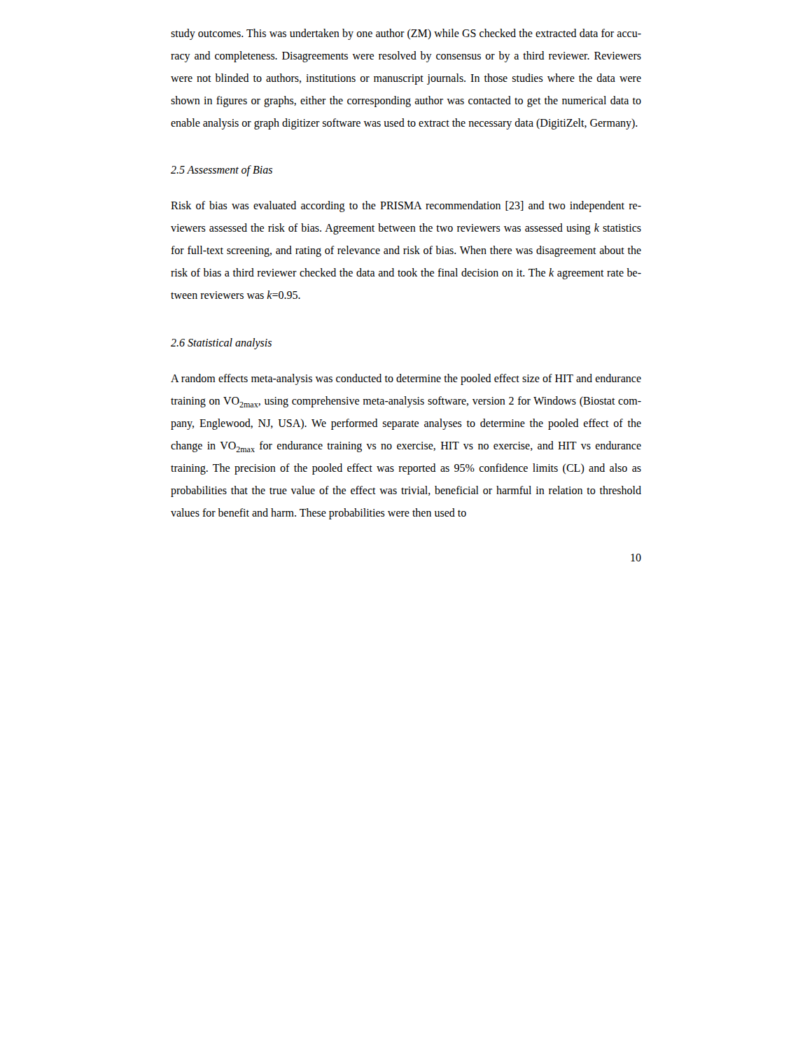study outcomes. This was undertaken by one author (ZM) while GS checked the extracted data for accuracy and completeness. Disagreements were resolved by consensus or by a third reviewer. Reviewers were not blinded to authors, institutions or manuscript journals. In those studies where the data were shown in figures or graphs, either the corresponding author was contacted to get the numerical data to enable analysis or graph digitizer software was used to extract the necessary data (DigitiZelt, Germany).
2.5 Assessment of Bias
Risk of bias was evaluated according to the PRISMA recommendation [23] and two independent reviewers assessed the risk of bias. Agreement between the two reviewers was assessed using k statistics for full-text screening, and rating of relevance and risk of bias. When there was disagreement about the risk of bias a third reviewer checked the data and took the final decision on it. The k agreement rate between reviewers was k=0.95.
2.6 Statistical analysis
A random effects meta-analysis was conducted to determine the pooled effect size of HIT and endurance training on VO2max, using comprehensive meta-analysis software, version 2 for Windows (Biostat company, Englewood, NJ, USA). We performed separate analyses to determine the pooled effect of the change in VO2max for endurance training vs no exercise, HIT vs no exercise, and HIT vs endurance training. The precision of the pooled effect was reported as 95% confidence limits (CL) and also as probabilities that the true value of the effect was trivial, beneficial or harmful in relation to threshold values for benefit and harm. These probabilities were then used to
10